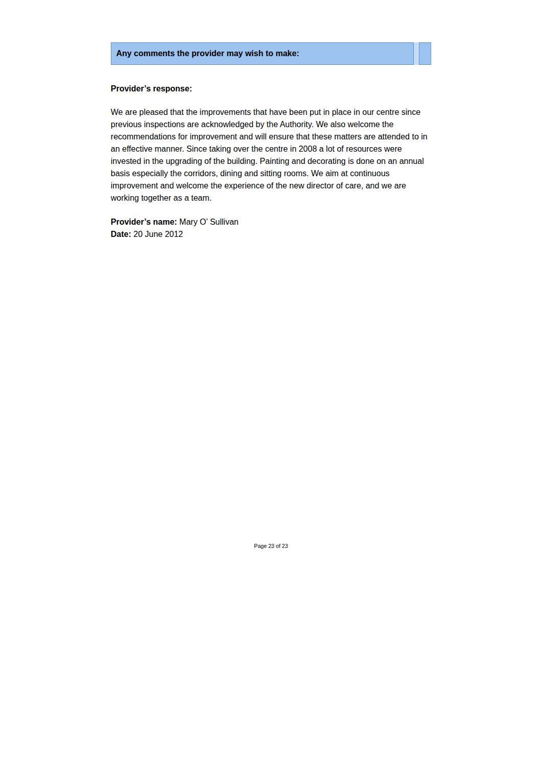Any comments the provider may wish to make:
Provider’s response:
We are pleased that the improvements that have been put in place in our centre since previous inspections are acknowledged by the Authority. We also welcome the recommendations for improvement and will ensure that these matters are attended to in an effective manner. Since taking over the centre in 2008 a lot of resources were invested in the upgrading of the building. Painting and decorating is done on an annual basis especially the corridors, dining and sitting rooms. We aim at continuous improvement and welcome the experience of the new director of care, and we are working together as a team.
Provider’s name: Mary O’ Sullivan
Date: 20 June 2012
Page 23 of 23